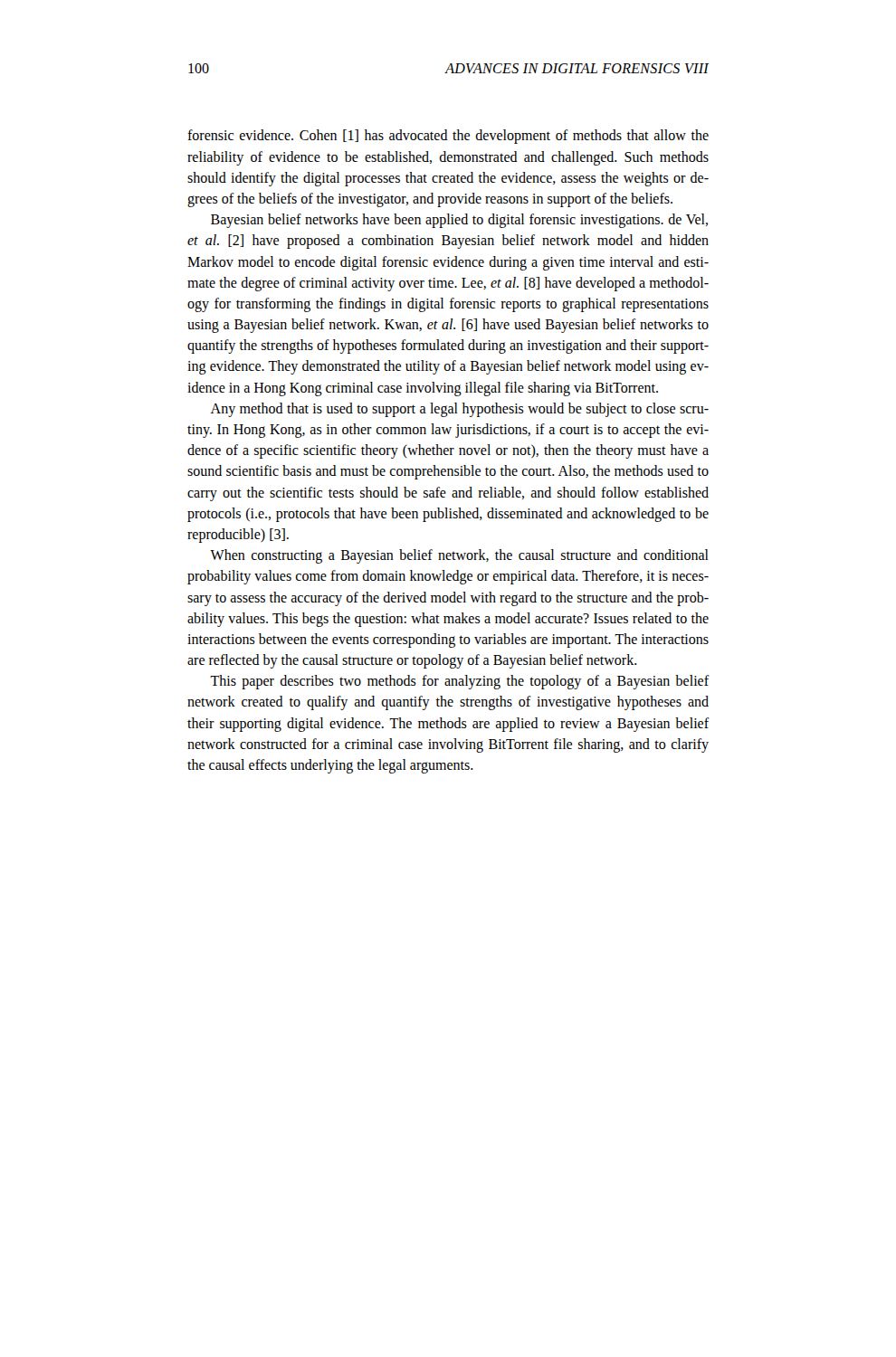100 ADVANCES IN DIGITAL FORENSICS VIII
forensic evidence. Cohen [1] has advocated the development of methods that allow the reliability of evidence to be established, demonstrated and challenged. Such methods should identify the digital processes that created the evidence, assess the weights or degrees of the beliefs of the investigator, and provide reasons in support of the beliefs.
Bayesian belief networks have been applied to digital forensic investigations. de Vel, et al. [2] have proposed a combination Bayesian belief network model and hidden Markov model to encode digital forensic evidence during a given time interval and estimate the degree of criminal activity over time. Lee, et al. [8] have developed a methodology for transforming the findings in digital forensic reports to graphical representations using a Bayesian belief network. Kwan, et al. [6] have used Bayesian belief networks to quantify the strengths of hypotheses formulated during an investigation and their supporting evidence. They demonstrated the utility of a Bayesian belief network model using evidence in a Hong Kong criminal case involving illegal file sharing via BitTorrent.
Any method that is used to support a legal hypothesis would be subject to close scrutiny. In Hong Kong, as in other common law jurisdictions, if a court is to accept the evidence of a specific scientific theory (whether novel or not), then the theory must have a sound scientific basis and must be comprehensible to the court. Also, the methods used to carry out the scientific tests should be safe and reliable, and should follow established protocols (i.e., protocols that have been published, disseminated and acknowledged to be reproducible) [3].
When constructing a Bayesian belief network, the causal structure and conditional probability values come from domain knowledge or empirical data. Therefore, it is necessary to assess the accuracy of the derived model with regard to the structure and the probability values. This begs the question: what makes a model accurate? Issues related to the interactions between the events corresponding to variables are important. The interactions are reflected by the causal structure or topology of a Bayesian belief network.
This paper describes two methods for analyzing the topology of a Bayesian belief network created to qualify and quantify the strengths of investigative hypotheses and their supporting digital evidence. The methods are applied to review a Bayesian belief network constructed for a criminal case involving BitTorrent file sharing, and to clarify the causal effects underlying the legal arguments.